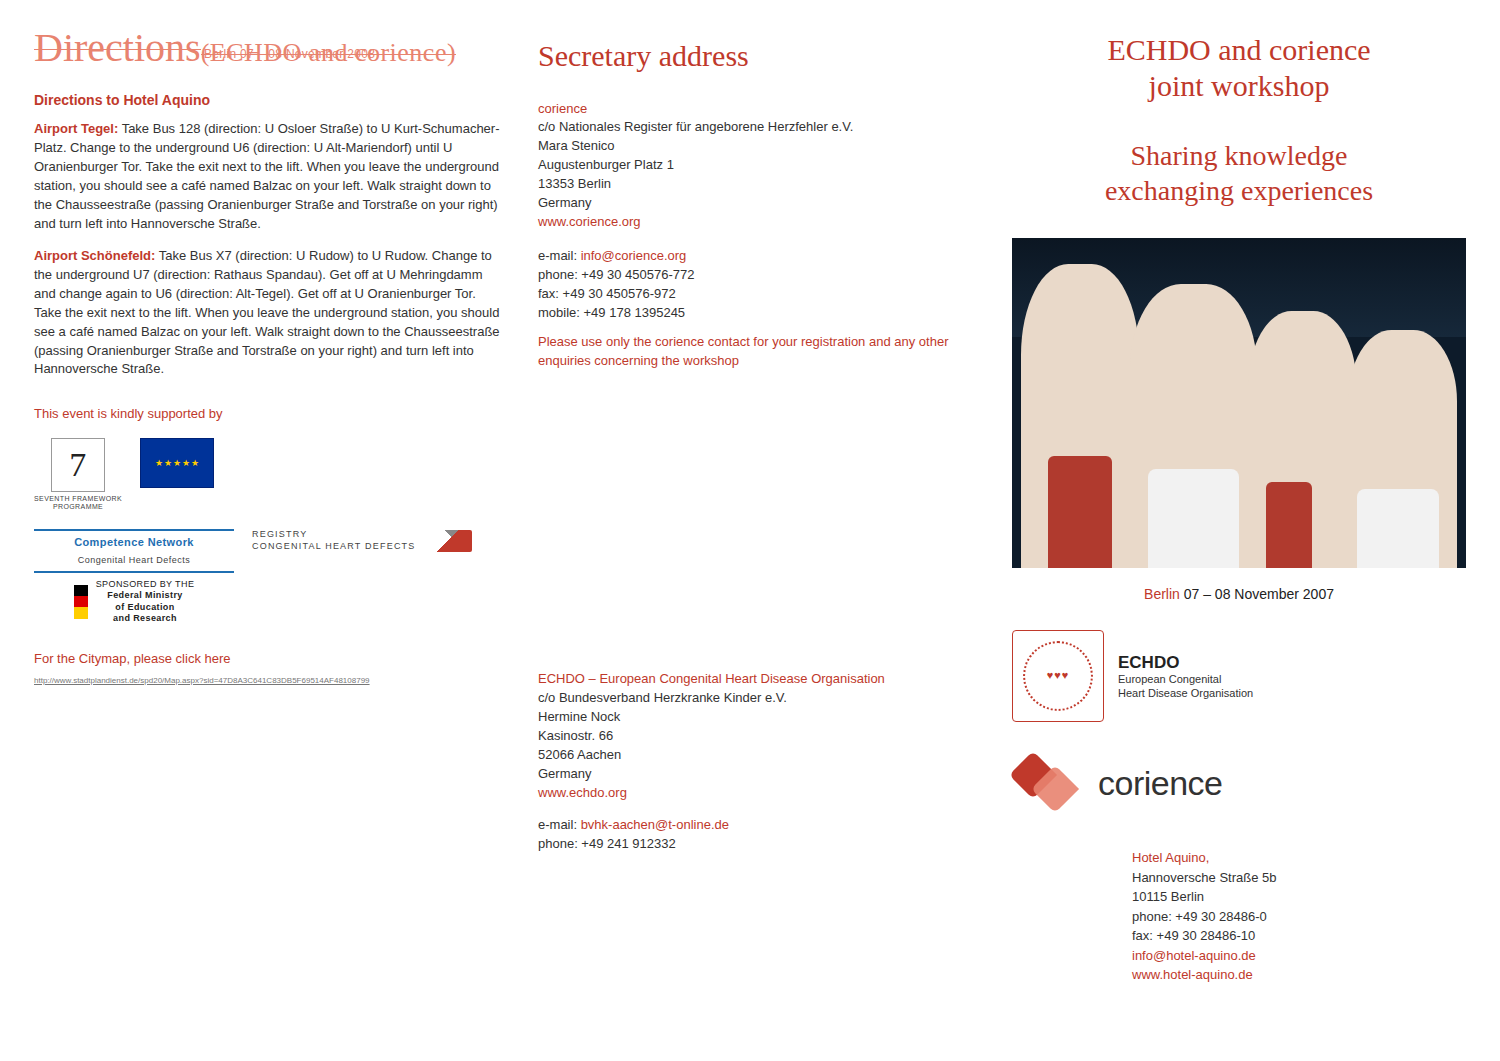Directions(ECHDO and corience)
Berlin 07 – 08 November 2008
Directions to Hotel Aquino
Airport Tegel: Take Bus 128 (direction: U Osloer Straße) to U Kurt-Schumacher-Platz. Change to the underground U6 (direction: U Alt-Mariendorf) until U Oranienburger Tor. Take the exit next to the lift. When you leave the underground station, you should see a café named Balzac on your left. Walk straight down to the Chausseestraße (passing Oranienburger Straße and Torstraße on your right) and turn left into Hannoversche Straße.
Airport Schönefeld: Take Bus X7 (direction: U Rudow) to U Rudow. Change to the underground U7 (direction: Rathaus Spandau). Get off at U Mehringdamm and change again to U6 (direction: Alt-Tegel). Get off at U Oranienburger Tor. Take the exit next to the lift. When you leave the underground station, you should see a café named Balzac on your left. Walk straight down to the Chausseestraße (passing Oranienburger Straße and Torstraße on your right) and turn left into Hannoversche Straße.
This event is kindly supported by
7
SEVENTH FRAMEWORK
PROGRAMME
★★★★★
Competence Network Congenital Heart Defects
SPONSORED BY THE
Federal Ministry
of Education
and Research
REGISTRY
CONGENITAL HEART DEFECTS
For the Citymap, please click here http://www.stadtplandienst.de/spd20/Map.aspx?sid=47D8A3C641C83DB5F69514AF48108799
Secretary address
corience
c/o Nationales Register für angeborene Herzfehler e.V.
Mara Stenico
Augustenburger Platz 1
13353 Berlin
Germany
www.corience.org
e-mail: info@corience.org
phone: +49 30 450576-772
fax: +49 30 450576-972
mobile: +49 178 1395245
Please use only the corience contact for your registration and any other enquiries concerning the workshop
ECHDO – European Congenital Heart Disease Organisation
c/o Bundesverband Herzkranke Kinder e.V.
Hermine Nock
Kasinostr. 66
52066 Aachen
Germany
www.echdo.org
e-mail: bvhk-aachen@t-online.de
phone: +49 241 912332
ECHDO and corience
joint workshop
Sharing knowledge
exchanging experiences
Berlin 07 – 08 November 2007
♥♥♥
ECHDO
European Congenital
Heart Disease Organisation
corience
Hotel Aquino,
Hannoversche Straße 5b
10115 Berlin
phone: +49 30 28486-0
fax: +49 30 28486-10
info@hotel-aquino.de
www.hotel-aquino.de